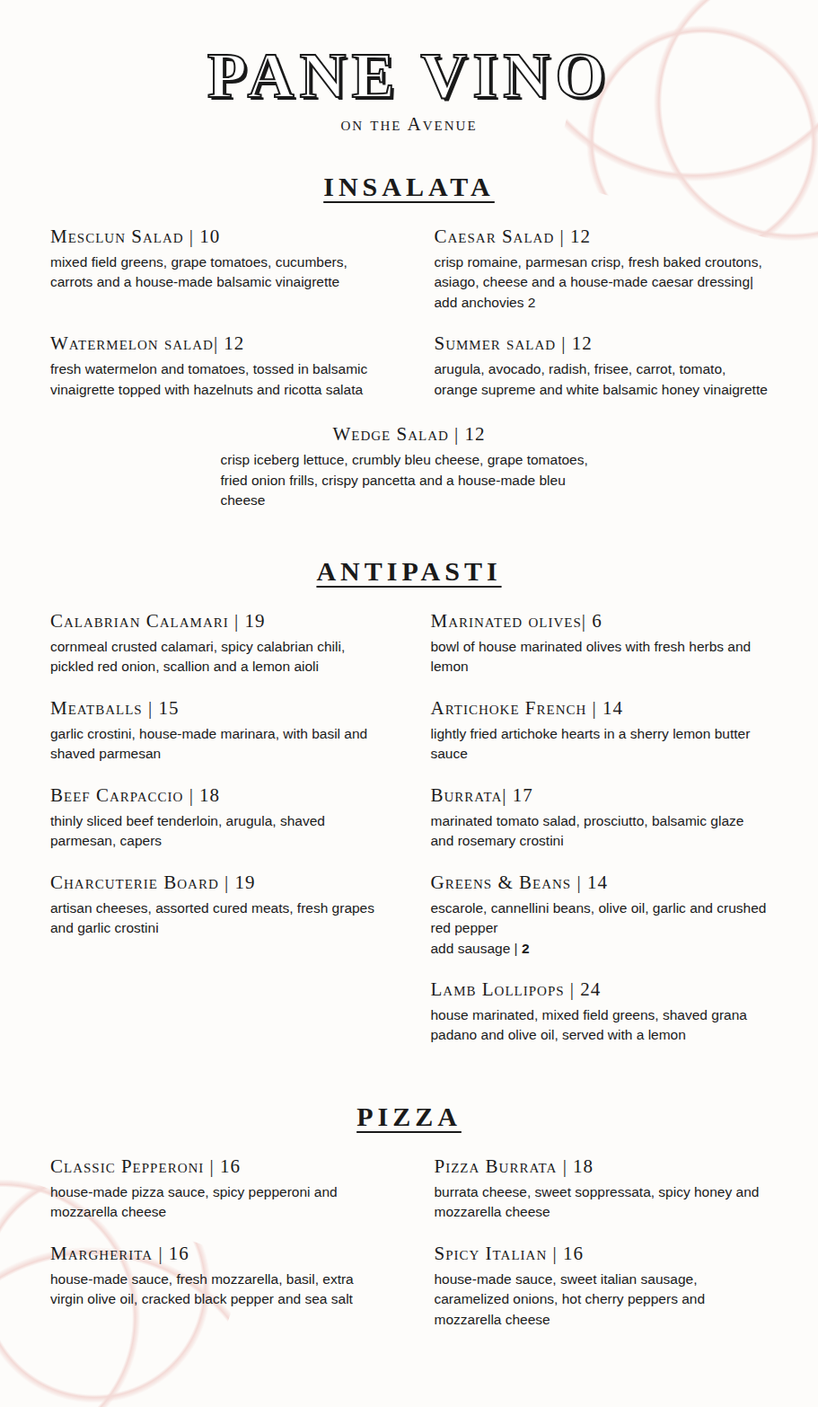Pane Vino
on the Avenue
Insalata
Mesclun Salad | 10
mixed field greens, grape tomatoes, cucumbers, carrots and a house-made balsamic vinaigrette
Caesar Salad | 12
crisp romaine, parmesan crisp, fresh baked croutons, asiago, cheese and a house-made caesar dressing| add anchovies 2
Watermelon salad| 12
fresh watermelon and tomatoes, tossed in balsamic vinaigrette topped with hazelnuts and ricotta salata
Summer salad | 12
arugula, avocado, radish, frisee, carrot, tomato, orange supreme and white balsamic honey vinaigrette
Wedge Salad | 12
crisp iceberg lettuce, crumbly bleu cheese, grape tomatoes, fried onion frills, crispy pancetta and a house-made bleu cheese
Antipasti
Calabrian Calamari | 19
cornmeal crusted calamari, spicy calabrian chili, pickled red onion, scallion and a lemon aioli
Meatballs | 15
garlic crostini, house-made marinara, with basil and shaved parmesan
Beef Carpaccio | 18
thinly sliced beef tenderloin, arugula, shaved parmesan, capers
Charcuterie Board | 19
artisan cheeses, assorted cured meats, fresh grapes and garlic crostini
Marinated olives| 6
bowl of house marinated olives with fresh herbs and lemon
Artichoke French | 14
lightly fried artichoke hearts in a sherry lemon butter sauce
Burrata| 17
marinated tomato salad, prosciutto, balsamic glaze and rosemary crostini
Greens & Beans | 14
escarole, cannellini beans, olive oil, garlic and crushed red pepper
add sausage | 2
Lamb Lollipops | 24
house marinated, mixed field greens, shaved grana padano and olive oil, served with a lemon
Pizza
Classic Pepperoni | 16
house-made pizza sauce, spicy pepperoni and mozzarella cheese
Margherita | 16
house-made sauce, fresh mozzarella, basil, extra virgin olive oil, cracked black pepper and sea salt
Pizza Burrata | 18
burrata cheese, sweet soppressata, spicy honey and mozzarella cheese
Spicy Italian | 16
house-made sauce, sweet italian sausage, caramelized onions, hot cherry peppers and mozzarella cheese